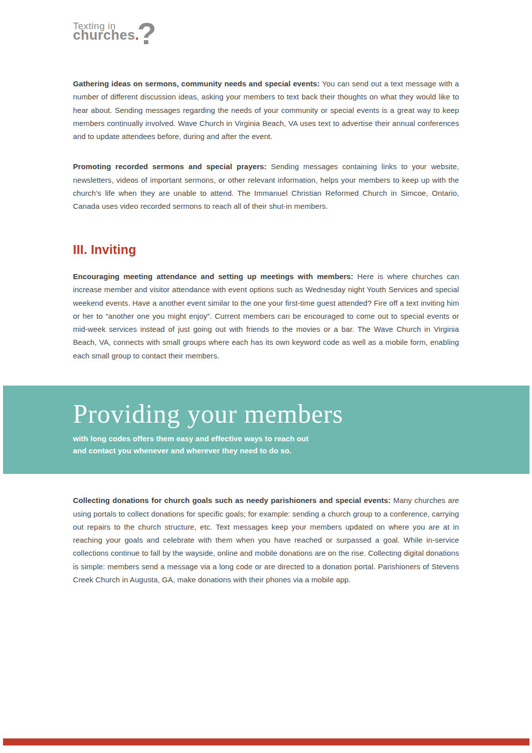Texting in churches. ?
Gathering ideas on sermons, community needs and special events: You can send out a text message with a number of different discussion ideas, asking your members to text back their thoughts on what they would like to hear about. Sending messages regarding the needs of your community or special events is a great way to keep members continually involved. Wave Church in Virginia Beach, VA uses text to advertise their annual conferences and to update attendees before, during and after the event.
Promoting recorded sermons and special prayers: Sending messages containing links to your website, newsletters, videos of important sermons, or other relevant information, helps your members to keep up with the church’s life when they are unable to attend. The Immanuel Christian Reformed Church in Simcoe, Ontario, Canada uses video recorded sermons to reach all of their shut-in members.
III. Inviting
Encouraging meeting attendance and setting up meetings with members: Here is where churches can increase member and visitor attendance with event options such as Wednesday night Youth Services and special weekend events. Have a another event similar to the one your first-time guest attended? Fire off a text inviting him or her to “another one you might enjoy”. Current members can be encouraged to come out to special events or mid-week services instead of just going out with friends to the movies or a bar. The Wave Church in Virginia Beach, VA, connects with small groups where each has its own keyword code as well as a mobile form, enabling each small group to contact their members.
Providing your members
with long codes offers them easy and effective ways to reach out
and contact you whenever and wherever they need to do so.
Collecting donations for church goals such as needy parishioners and special events: Many churches are using portals to collect donations for specific goals; for example: sending a church group to a conference, carrying out repairs to the church structure, etc. Text messages keep your members updated on where you are at in reaching your goals and celebrate with them when you have reached or surpassed a goal. While in-service collections continue to fall by the wayside, online and mobile donations are on the rise. Collecting digital donations is simple: members send a message via a long code or are directed to a donation portal. Parishioners of Stevens Creek Church in Augusta, GA, make donations with their phones via a mobile app.